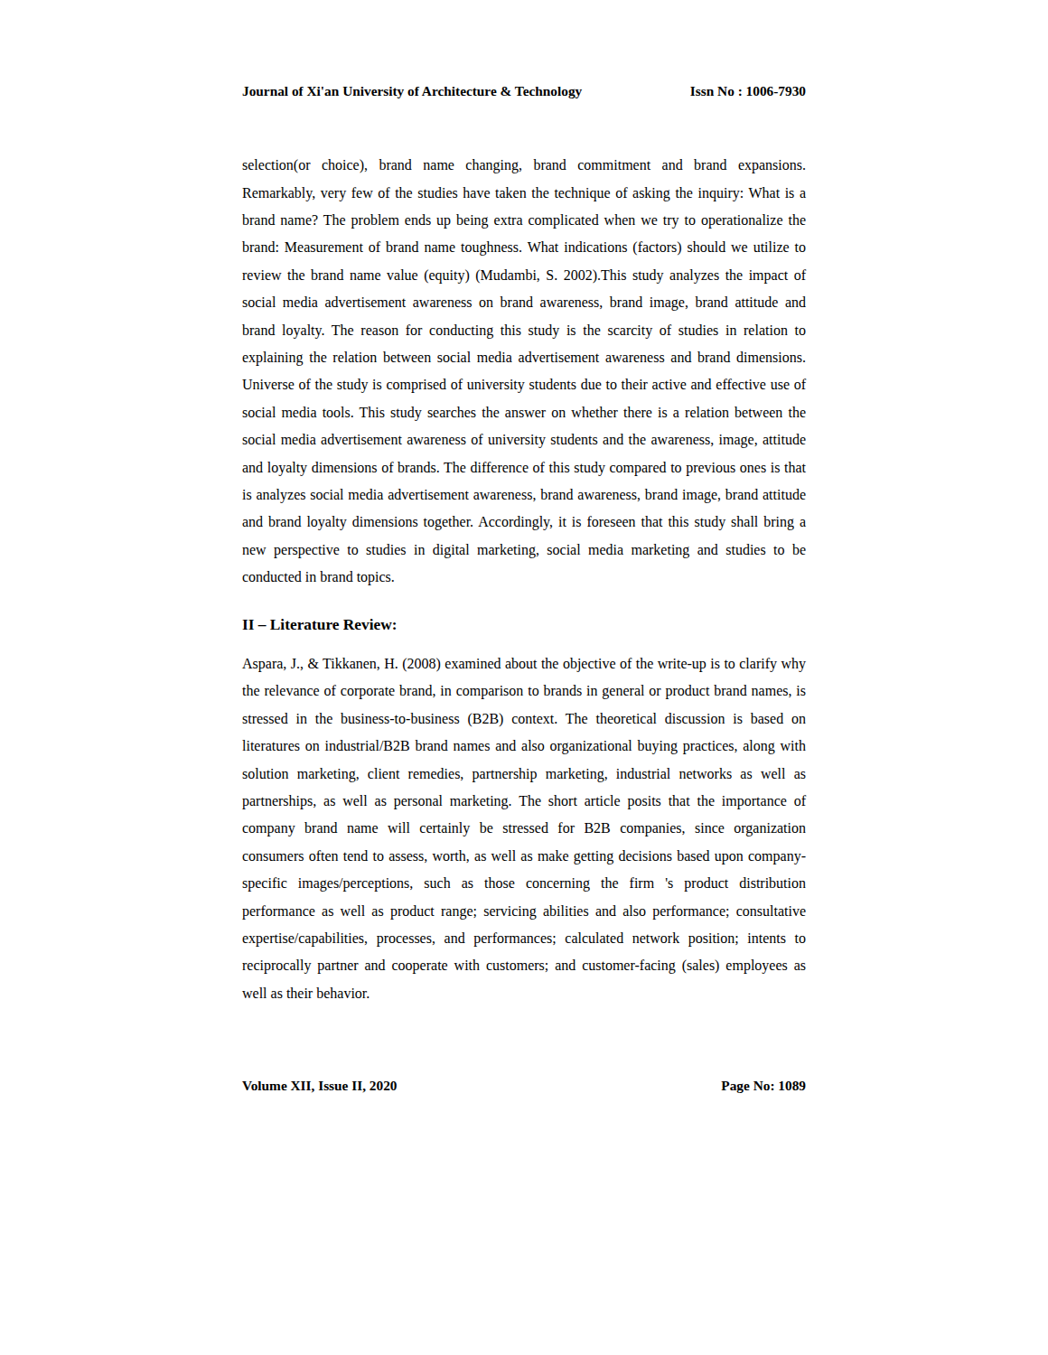Journal of Xi'an University of Architecture & Technology
Issn No : 1006-7930
selection(or choice), brand name changing, brand commitment and brand expansions. Remarkably, very few of the studies have taken the technique of asking the inquiry: What is a brand name? The problem ends up being extra complicated when we try to operationalize the brand: Measurement of brand name toughness. What indications (factors) should we utilize to review the brand name value (equity) (Mudambi, S. 2002).This study analyzes the impact of social media advertisement awareness on brand awareness, brand image, brand attitude and brand loyalty. The reason for conducting this study is the scarcity of studies in relation to explaining the relation between social media advertisement awareness and brand dimensions. Universe of the study is comprised of university students due to their active and effective use of social media tools. This study searches the answer on whether there is a relation between the social media advertisement awareness of university students and the awareness, image, attitude and loyalty dimensions of brands. The difference of this study compared to previous ones is that is analyzes social media advertisement awareness, brand awareness, brand image, brand attitude and brand loyalty dimensions together. Accordingly, it is foreseen that this study shall bring a new perspective to studies in digital marketing, social media marketing and studies to be conducted in brand topics.
II – Literature Review:
Aspara, J., & Tikkanen, H. (2008) examined about the objective of the write-up is to clarify why the relevance of corporate brand, in comparison to brands in general or product brand names, is stressed in the business-to-business (B2B) context. The theoretical discussion is based on literatures on industrial/B2B brand names and also organizational buying practices, along with solution marketing, client remedies, partnership marketing, industrial networks as well as partnerships, as well as personal marketing. The short article posits that the importance of company brand name will certainly be stressed for B2B companies, since organization consumers often tend to assess, worth, as well as make getting decisions based upon company-specific images/perceptions, such as those concerning the firm 's product distribution performance as well as product range; servicing abilities and also performance; consultative expertise/capabilities, processes, and performances; calculated network position; intents to reciprocally partner and cooperate with customers; and customer-facing (sales) employees as well as their behavior.
Volume XII, Issue II, 2020
Page No: 1089